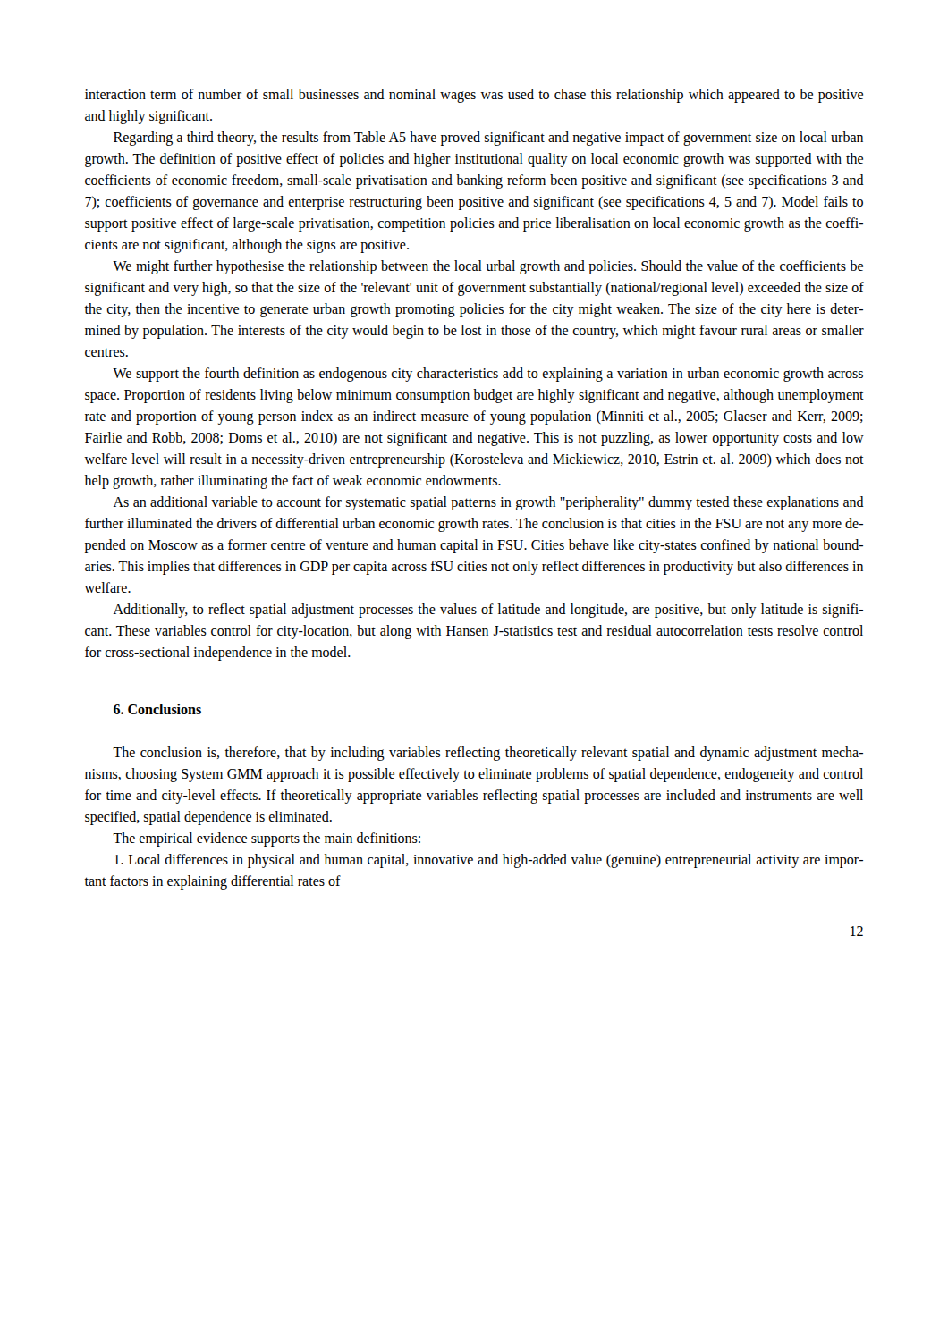interaction term of number of small businesses and nominal wages was used to chase this relationship which appeared to be positive and highly significant.
Regarding a third theory, the results from Table A5 have proved significant and negative impact of government size on local urban growth. The definition of positive effect of policies and higher institutional quality on local economic growth was supported with the coefficients of economic freedom, small-scale privatisation and banking reform been positive and significant (see specifications 3 and 7); coefficients of governance and enterprise restructuring been positive and significant (see specifications 4, 5 and 7). Model fails to support positive effect of large-scale privatisation, competition policies and price liberalisation on local economic growth as the coefficients are not significant, although the signs are positive.
We might further hypothesise the relationship between the local urbal growth and policies. Should the value of the coefficients be significant and very high, so that the size of the 'relevant' unit of government substantially (national/regional level) exceeded the size of the city, then the incentive to generate urban growth promoting policies for the city might weaken. The size of the city here is determined by population. The interests of the city would begin to be lost in those of the country, which might favour rural areas or smaller centres.
We support the fourth definition as endogenous city characteristics add to explaining a variation in urban economic growth across space. Proportion of residents living below minimum consumption budget are highly significant and negative, although unemployment rate and proportion of young person index as an indirect measure of young population (Minniti et al., 2005; Glaeser and Kerr, 2009; Fairlie and Robb, 2008; Doms et al., 2010) are not significant and negative. This is not puzzling, as lower opportunity costs and low welfare level will result in a necessity-driven entrepreneurship (Korosteleva and Mickiewicz, 2010, Estrin et. al. 2009) which does not help growth, rather illuminating the fact of weak economic endowments.
As an additional variable to account for systematic spatial patterns in growth "peripherality" dummy tested these explanations and further illuminated the drivers of differential urban economic growth rates. The conclusion is that cities in the FSU are not any more depended on Moscow as a former centre of venture and human capital in FSU. Cities behave like city-states confined by national boundaries. This implies that differences in GDP per capita across fSU cities not only reflect differences in productivity but also differences in welfare.
Additionally, to reflect spatial adjustment processes the values of latitude and longitude, are positive, but only latitude is significant. These variables control for city-location, but along with Hansen J-statistics test and residual autocorrelation tests resolve control for cross-sectional independence in the model.
6. Conclusions
The conclusion is, therefore, that by including variables reflecting theoretically relevant spatial and dynamic adjustment mechanisms, choosing System GMM approach it is possible effectively to eliminate problems of spatial dependence, endogeneity and control for time and city-level effects. If theoretically appropriate variables reflecting spatial processes are included and instruments are well specified, spatial dependence is eliminated.
The empirical evidence supports the main definitions:
1. Local differences in physical and human capital, innovative and high-added value (genuine) entrepreneurial activity are important factors in explaining differential rates of
12